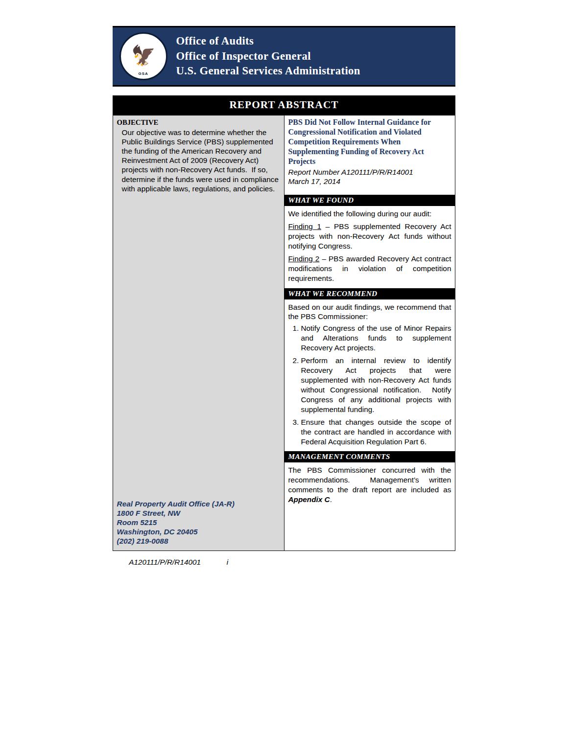🦅
GSA
Office of Audits
Office of Inspector General
U.S. General Services Administration
| REPORT ABSTRACT |
| OBJECTIVE Our objective was to determine whether the Public Buildings Service (PBS) supplemented the funding of the American Recovery and Reinvestment Act of 2009 (Recovery Act) projects with non-Recovery Act funds. If so, determine if the funds were used in compliance with applicable laws, regulations, and policies. Real Property Audit Office (JA-R) 1800 F Street, NW Room 5215 Washington, DC 20405 (202) 219-0088 | PBS Did Not Follow Internal Guidance for Congressional Notification and Violated Competition Requirements When Supplementing Funding of Recovery Act Projects Report Number A120111/P/R/R14001 March 17, 2014 WHAT WE FOUND We identified the following during our audit: Finding 1 – PBS supplemented Recovery Act projects with non-Recovery Act funds without notifying Congress. Finding 2 – PBS awarded Recovery Act contract modifications in violation of competition requirements. WHAT WE RECOMMEND Based on our audit findings, we recommend that the PBS Commissioner: Notify Congress of the use of Minor Repairs and Alterations funds to supplement Recovery Act projects. Perform an internal review to identify Recovery Act projects that were supplemented with non-Recovery Act funds without Congressional notification. Notify Congress of any additional projects with supplemental funding. Ensure that changes outside the scope of the contract are handled in accordance with Federal Acquisition Regulation Part 6. MANAGEMENT COMMENTS The PBS Commissioner concurred with the recommendations. Management’s written comments to the draft report are included as Appendix C . |
A120111/P/R/R14001 i